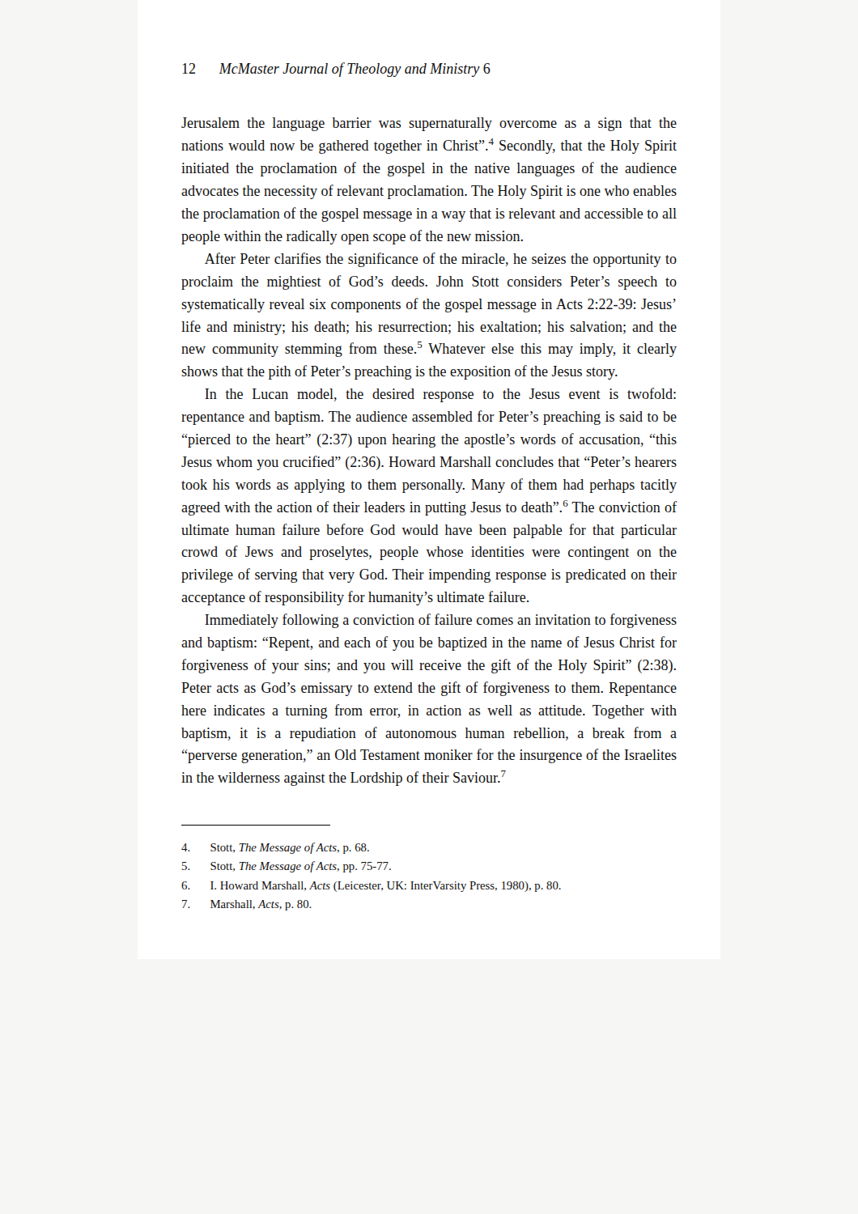12 McMaster Journal of Theology and Ministry 6
Jerusalem the language barrier was supernaturally overcome as a sign that the nations would now be gathered together in Christ”.4 Secondly, that the Holy Spirit initiated the proclamation of the gospel in the native languages of the audience advocates the necessity of relevant proclamation. The Holy Spirit is one who enables the proclamation of the gospel message in a way that is relevant and accessible to all people within the radically open scope of the new mission.
After Peter clarifies the significance of the miracle, he seizes the opportunity to proclaim the mightiest of God’s deeds. John Stott considers Peter’s speech to systematically reveal six components of the gospel message in Acts 2:22-39: Jesus’ life and ministry; his death; his resurrection; his exaltation; his salvation; and the new community stemming from these.5 Whatever else this may imply, it clearly shows that the pith of Peter’s preaching is the exposition of the Jesus story.
In the Lucan model, the desired response to the Jesus event is twofold: repentance and baptism. The audience assembled for Peter’s preaching is said to be “pierced to the heart” (2:37) upon hearing the apostle’s words of accusation, “this Jesus whom you crucified” (2:36). Howard Marshall concludes that “Peter’s hearers took his words as applying to them personally. Many of them had perhaps tacitly agreed with the action of their leaders in putting Jesus to death”.6 The conviction of ultimate human failure before God would have been palpable for that particular crowd of Jews and proselytes, people whose identities were contingent on the privilege of serving that very God. Their impending response is predicated on their acceptance of responsibility for humanity’s ultimate failure.
Immediately following a conviction of failure comes an invitation to forgiveness and baptism: “Repent, and each of you be baptized in the name of Jesus Christ for forgiveness of your sins; and you will receive the gift of the Holy Spirit” (2:38). Peter acts as God’s emissary to extend the gift of forgiveness to them. Repentance here indicates a turning from error, in action as well as attitude. Together with baptism, it is a repudiation of autonomous human rebellion, a break from a “perverse generation,” an Old Testament moniker for the insurgence of the Israelites in the wilderness against the Lordship of their Saviour.7
4. Stott, The Message of Acts, p. 68.
5. Stott, The Message of Acts, pp. 75-77.
6. I. Howard Marshall, Acts (Leicester, UK: InterVarsity Press, 1980), p. 80.
7. Marshall, Acts, p. 80.